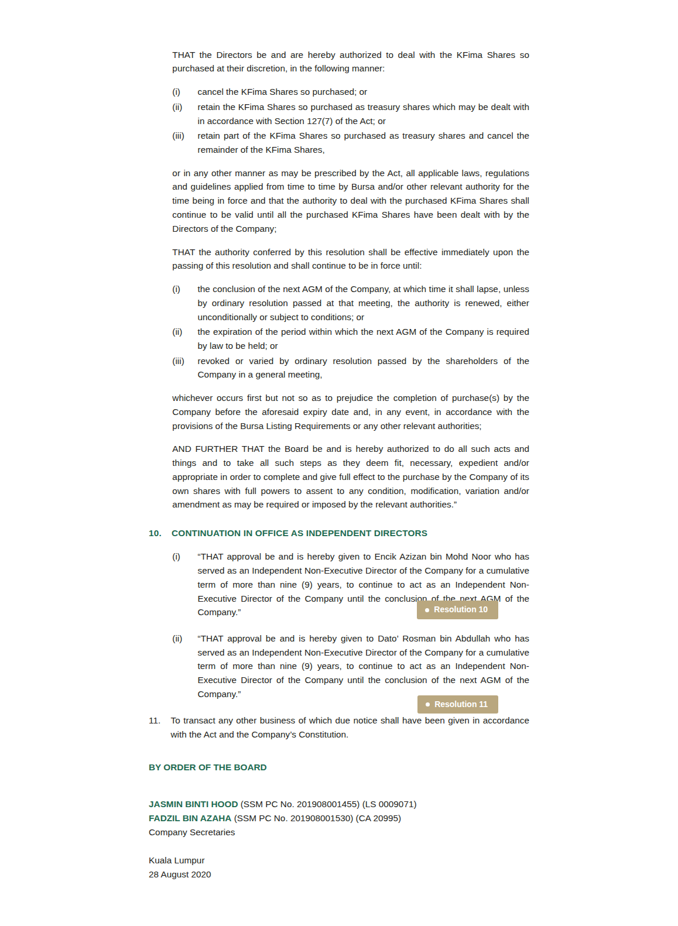THAT the Directors be and are hereby authorized to deal with the KFima Shares so purchased at their discretion, in the following manner:
(i) cancel the KFima Shares so purchased; or
(ii) retain the KFima Shares so purchased as treasury shares which may be dealt with in accordance with Section 127(7) of the Act; or
(iii) retain part of the KFima Shares so purchased as treasury shares and cancel the remainder of the KFima Shares,
or in any other manner as may be prescribed by the Act, all applicable laws, regulations and guidelines applied from time to time by Bursa and/or other relevant authority for the time being in force and that the authority to deal with the purchased KFima Shares shall continue to be valid until all the purchased KFima Shares have been dealt with by the Directors of the Company;
THAT the authority conferred by this resolution shall be effective immediately upon the passing of this resolution and shall continue to be in force until:
(i) the conclusion of the next AGM of the Company, at which time it shall lapse, unless by ordinary resolution passed at that meeting, the authority is renewed, either unconditionally or subject to conditions; or
(ii) the expiration of the period within which the next AGM of the Company is required by law to be held; or
(iii) revoked or varied by ordinary resolution passed by the shareholders of the Company in a general meeting,
whichever occurs first but not so as to prejudice the completion of purchase(s) by the Company before the aforesaid expiry date and, in any event, in accordance with the provisions of the Bursa Listing Requirements or any other relevant authorities;
AND FURTHER THAT the Board be and is hereby authorized to do all such acts and things and to take all such steps as they deem fit, necessary, expedient and/or appropriate in order to complete and give full effect to the purchase by the Company of its own shares with full powers to assent to any condition, modification, variation and/or amendment as may be required or imposed by the relevant authorities.”
10. CONTINUATION IN OFFICE AS INDEPENDENT DIRECTORS
(i) “THAT approval be and is hereby given to Encik Azizan bin Mohd Noor who has served as an Independent Non-Executive Director of the Company for a cumulative term of more than nine (9) years, to continue to act as an Independent Non-Executive Director of the Company until the conclusion of the next AGM of the Company.” Resolution 10
(ii) “THAT approval be and is hereby given to Dato’ Rosman bin Abdullah who has served as an Independent Non-Executive Director of the Company for a cumulative term of more than nine (9) years, to continue to act as an Independent Non-Executive Director of the Company until the conclusion of the next AGM of the Company.” Resolution 11
11.
To transact any other business of which due notice shall have been given in accordance with the Act and the Company’s Constitution.
BY ORDER OF THE BOARD
JASMIN BINTI HOOD (SSM PC No. 201908001455) (LS 0009071)
FADZIL BIN AZAHA (SSM PC No. 201908001530) (CA 20995)
Company Secretaries
Kuala Lumpur
28 August 2020